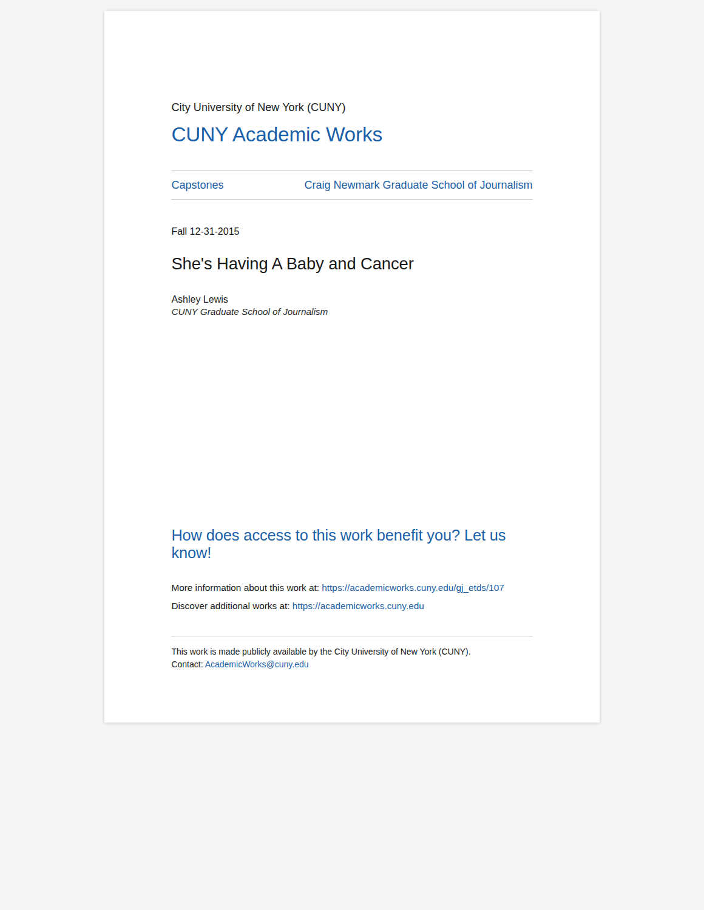City University of New York (CUNY)
CUNY Academic Works
Capstones Craig Newmark Graduate School of Journalism
Fall 12-31-2015
She's Having A Baby and Cancer
Ashley Lewis
CUNY Graduate School of Journalism
How does access to this work benefit you? Let us know!
More information about this work at: https://academicworks.cuny.edu/gj_etds/107
Discover additional works at: https://academicworks.cuny.edu
This work is made publicly available by the City University of New York (CUNY).
Contact: AcademicWorks@cuny.edu